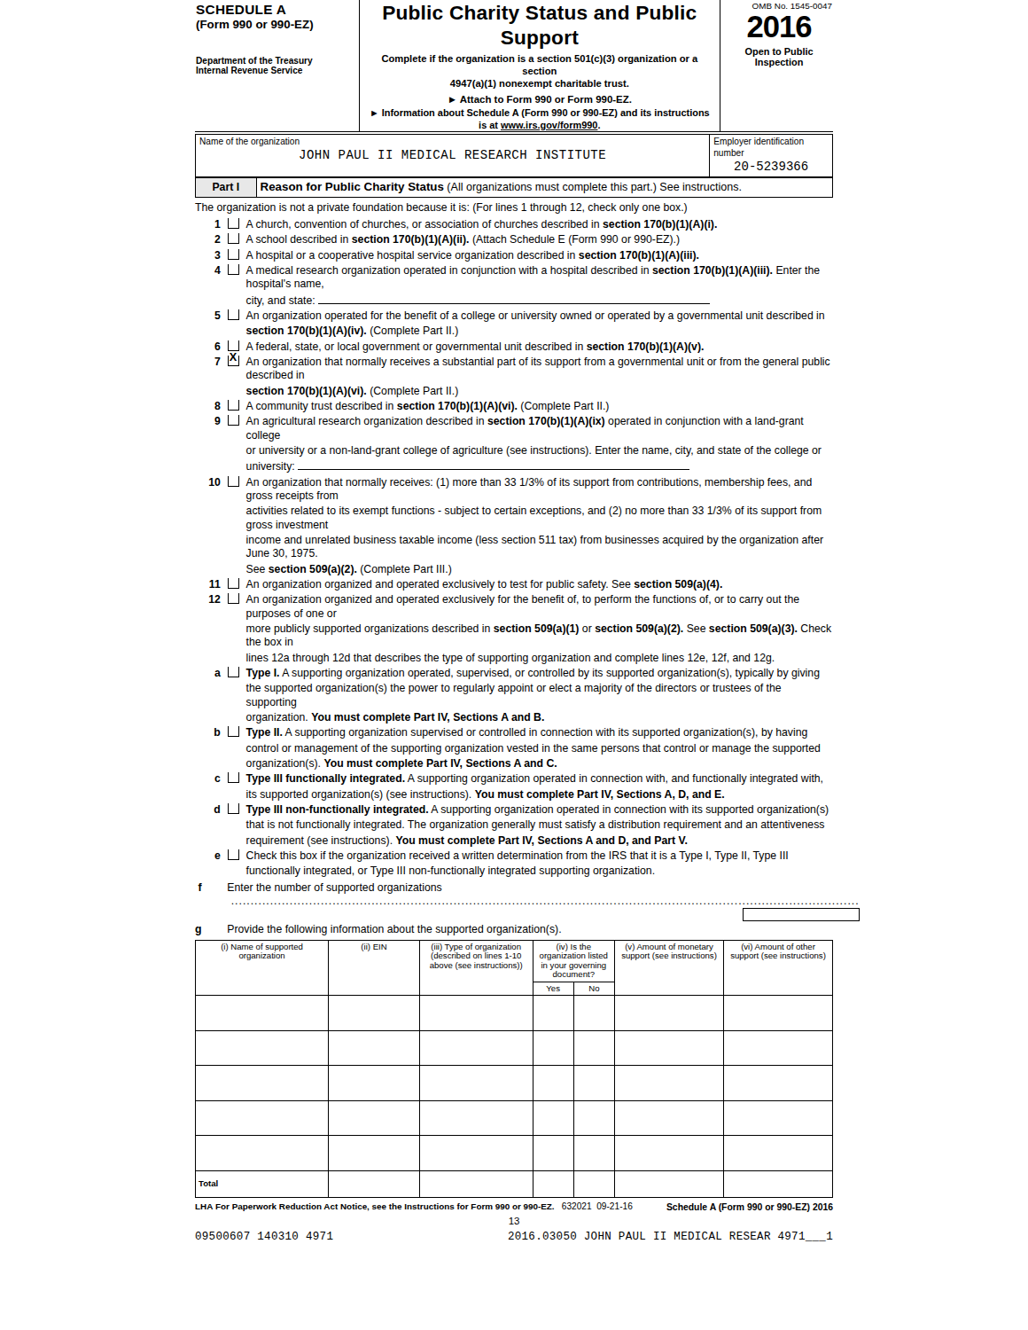| SCHEDULE A (Form 990 or 990-EZ) Department of the Treasury Internal Revenue Service | Public Charity Status and Public Support Complete if the organization is a section 501(c)(3) organization or a section 4947(a)(1) nonexempt charitable trust. ► Attach to Form 990 or Form 990-EZ. ► Information about Schedule A (Form 990 or 990-EZ) and its instructions is at www.irs.gov/form990 . | OMB No. 1545-0047 2016 Open to Public Inspection |
| Name of the organization JOHN PAUL II MEDICAL RESEARCH INSTITUTE | Employer identification number 20-5239366 |
| Part I | Reason for Public Charity Status (All organizations must complete this part.) See instructions. |
The organization is not a private foundation because it is: (For lines 1 through 12, check only one box.)
| 1 | | A church, convention of churches, or association of churches described in section 170(b)(1)(A)(i). |
| 2 | | A school described in section 170(b)(1)(A)(ii). (Attach Schedule E (Form 990 or 990-EZ).) |
| 3 | | A hospital or a cooperative hospital service organization described in section 170(b)(1)(A)(iii). |
| 4 | | A medical research organization operated in conjunction with a hospital described in section 170(b)(1)(A)(iii). Enter the hospital's name, |
| | | city, and state: |
| 5 | | An organization operated for the benefit of a college or university owned or operated by a governmental unit described in |
| | | section 170(b)(1)(A)(iv). (Complete Part II.) |
| 6 | | A federal, state, or local government or governmental unit described in section 170(b)(1)(A)(v). |
| 7 | | An organization that normally receives a substantial part of its support from a governmental unit or from the general public described in |
| | | section 170(b)(1)(A)(vi). (Complete Part II.) |
| 8 | | A community trust described in section 170(b)(1)(A)(vi). (Complete Part II.) |
| 9 | | An agricultural research organization described in section 170(b)(1)(A)(ix) operated in conjunction with a land-grant college |
| | | or university or a non-land-grant college of agriculture (see instructions). Enter the name, city, and state of the college or |
| | | university: |
| 10 | | An organization that normally receives: (1) more than 33 1/3% of its support from contributions, membership fees, and gross receipts from |
| | | activities related to its exempt functions - subject to certain exceptions, and (2) no more than 33 1/3% of its support from gross investment |
| | | income and unrelated business taxable income (less section 511 tax) from businesses acquired by the organization after June 30, 1975. |
| | | See section 509(a)(2). (Complete Part III.) |
| 11 | | An organization organized and operated exclusively to test for public safety. See section 509(a)(4). |
| 12 | | An organization organized and operated exclusively for the benefit of, to perform the functions of, or to carry out the purposes of one or |
| | | more publicly supported organizations described in section 509(a)(1) or section 509(a)(2). See section 509(a)(3). Check the box in |
| | | lines 12a through 12d that describes the type of supporting organization and complete lines 12e, 12f, and 12g. |
| a | | Type I. A supporting organization operated, supervised, or controlled by its supported organization(s), typically by giving |
| | | the supported organization(s) the power to regularly appoint or elect a majority of the directors or trustees of the supporting |
| | | organization. You must complete Part IV, Sections A and B. |
| b | | Type II. A supporting organization supervised or controlled in connection with its supported organization(s), by having |
| | | control or management of the supporting organization vested in the same persons that control or manage the supported |
| | | organization(s). You must complete Part IV, Sections A and C. |
| c | | Type III functionally integrated. A supporting organization operated in connection with, and functionally integrated with, |
| | | its supported organization(s) (see instructions). You must complete Part IV, Sections A, D, and E. |
| d | | Type III non-functionally integrated. A supporting organization operated in connection with its supported organization(s) |
| | | that is not functionally integrated. The organization generally must satisfy a distribution requirement and an attentiveness |
| | | requirement (see instructions). You must complete Part IV, Sections A and D, and Part V. |
| e | | Check this box if the organization received a written determination from the IRS that it is a Type I, Type II, Type III |
| | | functionally integrated, or Type III non-functionally integrated supporting organization. |
| f | Enter the number of supported organizations ................................................................................................................................................................. |
| g | Provide the following information about the supported organization(s). |
| (i) Name of supported organization | (ii) EIN | (iii) Type of organization (described on lines 1-10 above (see instructions)) | (iv) Is the organization listed in your governing document? | (v) Amount of monetary support (see instructions) | (vi) Amount of other support (see instructions) |
| --- | --- | --- | --- | --- | --- |
| Yes | No |
| Total | | | | | | |
Schedule A (Form 990 or 990-EZ) 2016 LHA For Paperwork Reduction Act Notice, see the Instructions for Form 990 or 990-EZ. 632021 09-21-16
13
09500607 140310 4971 2016.03050 JOHN PAUL II MEDICAL RESEAR 4971___1